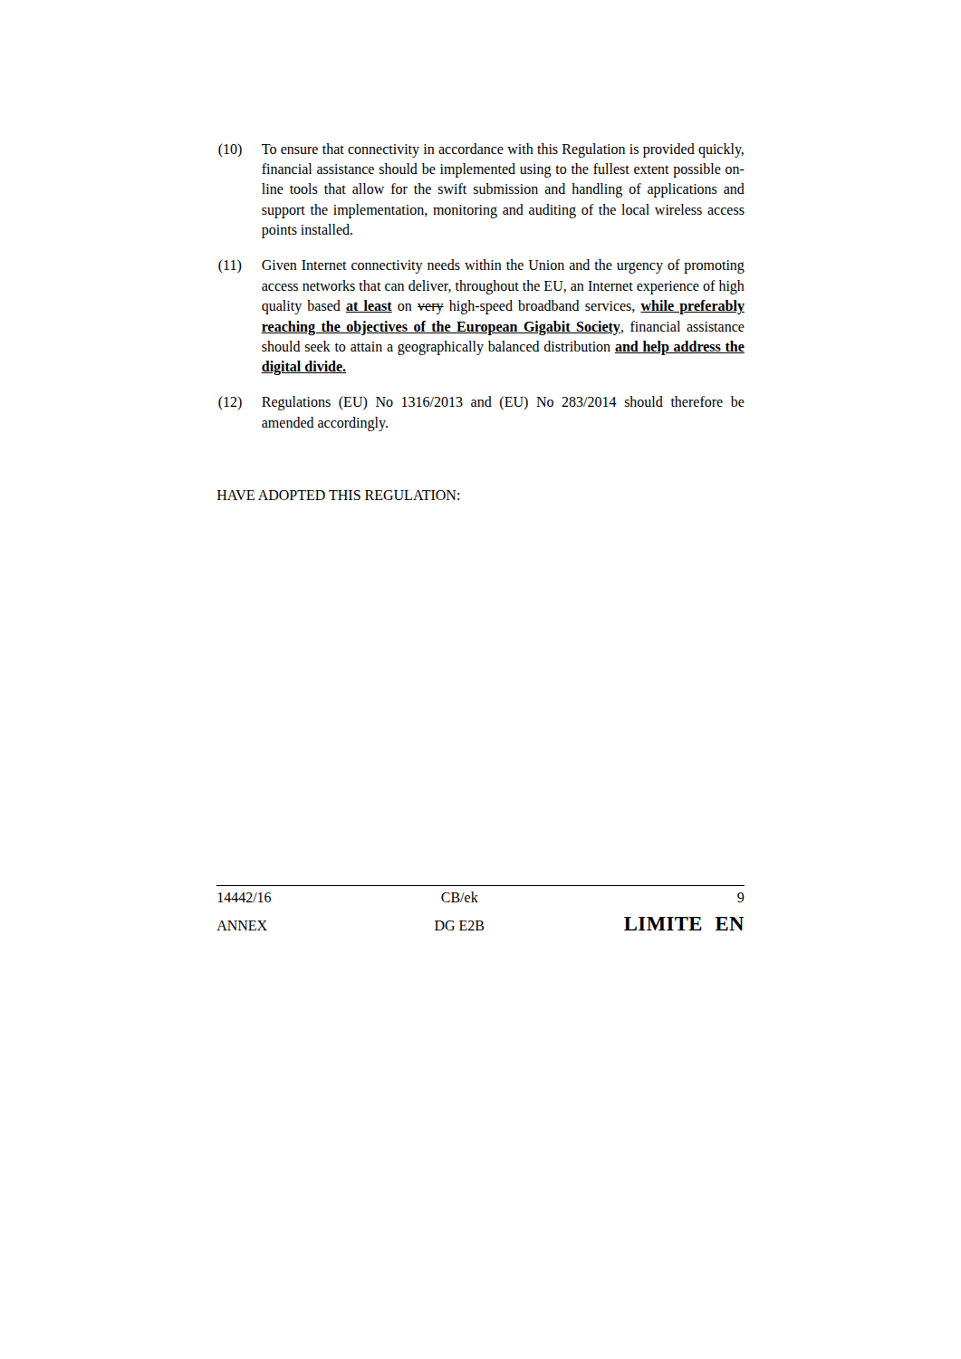(10)
To ensure that connectivity in accordance with this Regulation is provided quickly, financial assistance should be implemented using to the fullest extent possible on-line tools that allow for the swift submission and handling of applications and support the implementation, monitoring and auditing of the local wireless access points installed.
(11)
Given Internet connectivity needs within the Union and the urgency of promoting access networks that can deliver, throughout the EU, an Internet experience of high quality based at least on very high-speed broadband services, while preferably reaching the objectives of the European Gigabit Society, financial assistance should seek to attain a geographically balanced distribution and help address the digital divide.
(12)
Regulations (EU) No 1316/2013 and (EU) No 283/2014 should therefore be amended accordingly.
HAVE ADOPTED THIS REGULATION:
14442/16
CB/ek
9
ANNEX
DG E2B
LIMITE EN